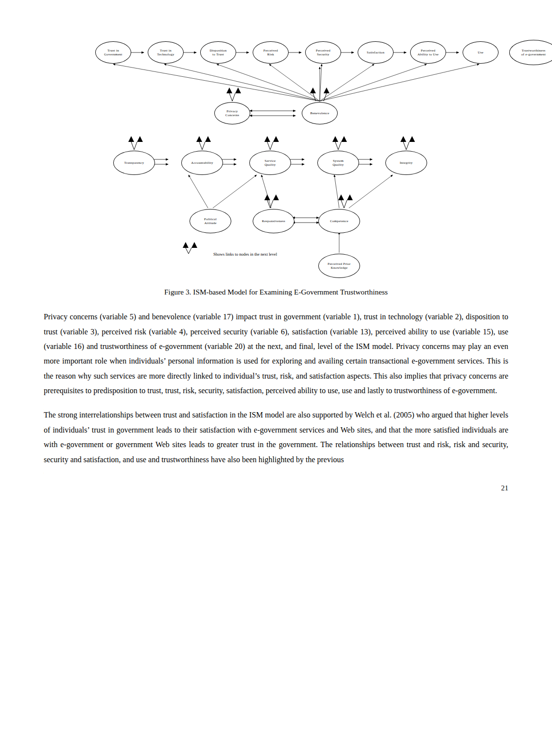Trust in
Government
Trust in
Technology
Disposition
to Trust
Perceived
Risk
Perceived
Security
Satisfaction
Perceived
Ability to Use
Use
Trustworthiness
of e-government
Privacy
Concerns
Benevolence
Transparency
Accountability
Service
Quality
System
Quality
Integrity
Political
Attitude
Responsiveness
Competence
Perceived Prior
Knowledge
Shows links to nodes in the next level
Figure 3. ISM-based Model for Examining E-Government Trustworthiness
Privacy concerns (variable 5) and benevolence (variable 17) impact trust in government (variable 1), trust in technology (variable 2), disposition to trust (variable 3), perceived risk (variable 4), perceived security (variable 6), satisfaction (variable 13), perceived ability to use (variable 15), use (variable 16) and trustworthiness of e-government (variable 20) at the next, and final, level of the ISM model. Privacy concerns may play an even more important role when individuals’ personal information is used for exploring and availing certain transactional e-government services. This is the reason why such services are more directly linked to individual’s trust, risk, and satisfaction aspects. This also implies that privacy concerns are prerequisites to predisposition to trust, trust, risk, security, satisfaction, perceived ability to use, use and lastly to trustworthiness of e-government.
The strong interrelationships between trust and satisfaction in the ISM model are also supported by Welch et al. (2005) who argued that higher levels of individuals’ trust in government leads to their satisfaction with e-government services and Web sites, and that the more satisfied individuals are with e-government or government Web sites leads to greater trust in the government. The relationships between trust and risk, risk and security, security and satisfaction, and use and trustworthiness have also been highlighted by the previous
21